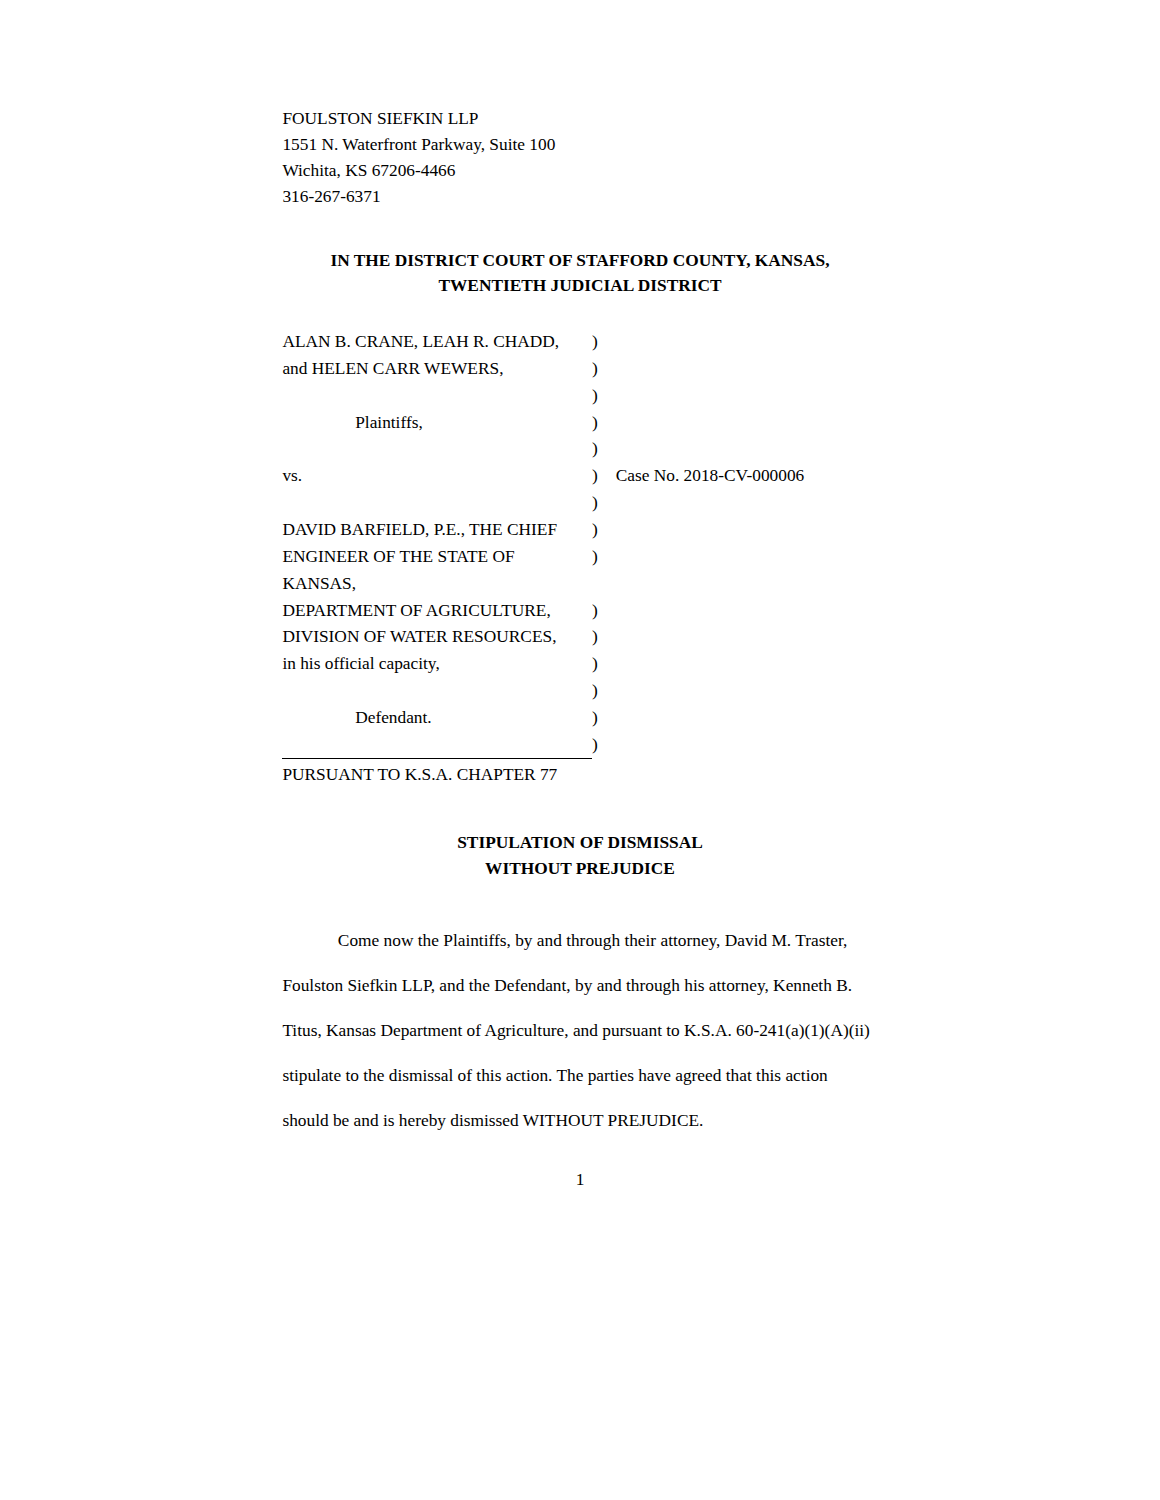FOULSTON SIEFKIN LLP
1551 N. Waterfront Parkway, Suite 100
Wichita, KS 67206-4466
316-267-6371
IN THE DISTRICT COURT OF STAFFORD COUNTY, KANSAS,
TWENTIETH JUDICIAL DISTRICT
| ALAN B. CRANE, LEAH R. CHADD, | ) | |
| and HELEN CARR WEWERS, | ) | |
| | ) | |
| Plaintiffs, | ) | |
| | ) | |
| vs. | ) | Case No. 2018-CV-000006 |
| | ) | |
| DAVID BARFIELD, P.E., THE CHIEF | ) | |
| ENGINEER OF THE STATE OF KANSAS, | ) | |
| DEPARTMENT OF AGRICULTURE, | ) | |
| DIVISION OF WATER RESOURCES, | ) | |
| in his official capacity, | ) | |
| | ) | |
| Defendant. | ) | |
| | ) | |
PURSUANT TO K.S.A. CHAPTER 77
STIPULATION OF DISMISSAL
WITHOUT PREJUDICE
Come now the Plaintiffs, by and through their attorney, David M. Traster, Foulston Siefkin LLP, and the Defendant, by and through his attorney, Kenneth B. Titus, Kansas Department of Agriculture, and pursuant to K.S.A. 60-241(a)(1)(A)(ii) stipulate to the dismissal of this action. The parties have agreed that this action should be and is hereby dismissed WITHOUT PREJUDICE.
1